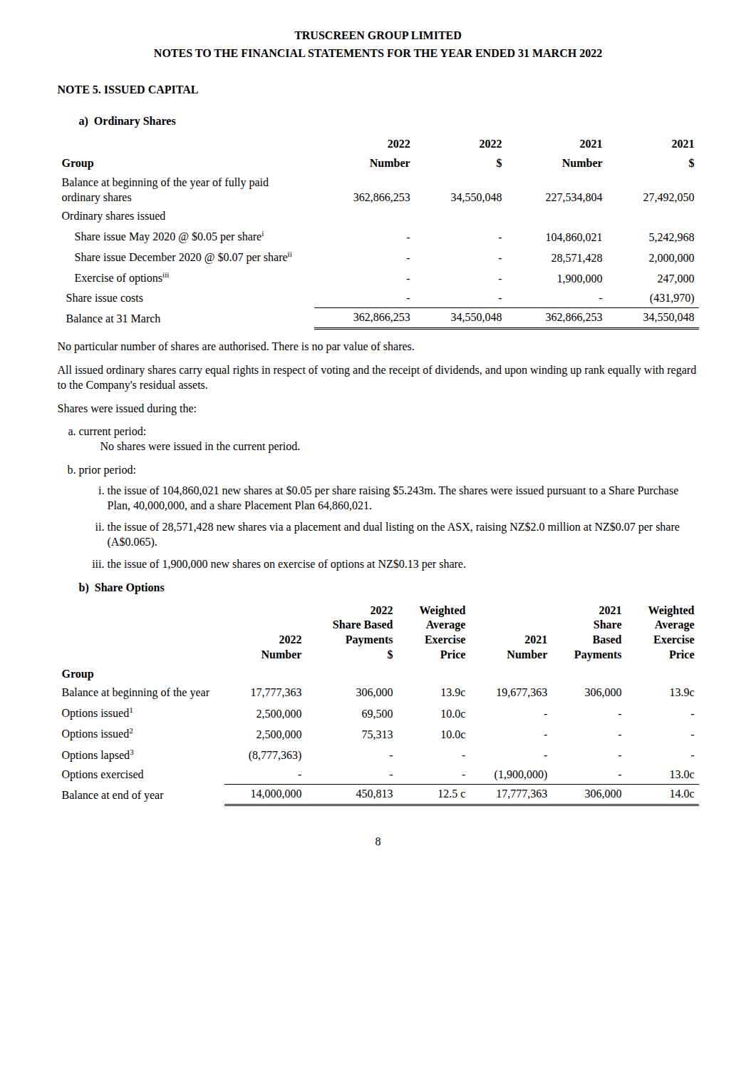TRUSCREEN GROUP LIMITED
NOTES TO THE FINANCIAL STATEMENTS FOR THE YEAR ENDED 31 MARCH 2022
NOTE 5. ISSUED CAPITAL
a) Ordinary Shares
| | 2022 | 2022 | 2021 | 2021 |
| --- | --- | --- | --- | --- |
| Group | Number | $ | Number | $ |
| Balance at beginning of the year of fully paid ordinary shares | 362,866,253 | 34,550,048 | 227,534,804 | 27,492,050 |
| Ordinary shares issued | | | | |
| Share issue May 2020 @ $0.05 per share i | - | - | 104,860,021 | 5,242,968 |
| Share issue December 2020 @ $0.07 per share ii | - | - | 28,571,428 | 2,000,000 |
| Exercise of options iii | - | - | 1,900,000 | 247,000 |
| Share issue costs | - | - | - | (431,970) |
| Balance at 31 March | 362,866,253 | 34,550,048 | 362,866,253 | 34,550,048 |
No particular number of shares are authorised. There is no par value of shares.
All issued ordinary shares carry equal rights in respect of voting and the receipt of dividends, and upon winding up rank equally with regard to the Company's residual assets.
Shares were issued during the:
current period:
No shares were issued in the current period.
prior period:
the issue of 104,860,021 new shares at $0.05 per share raising $5.243m. The shares were issued pursuant to a Share Purchase Plan, 40,000,000, and a share Placement Plan 64,860,021.
the issue of 28,571,428 new shares via a placement and dual listing on the ASX, raising NZ$2.0 million at NZ$0.07 per share (A$0.065).
the issue of 1,900,000 new shares on exercise of options at NZ$0.13 per share.
b) Share Options
| | 2022 Number | 2022 Share Based Payments $ | Weighted Average Exercise Price | 2021 Number | 2021 Share Based Payments | Weighted Average Exercise Price |
| --- | --- | --- | --- | --- | --- | --- |
| Group | | | | | | |
| Balance at beginning of the year | 17,777,363 | 306,000 | 13.9c | 19,677,363 | 306,000 | 13.9c |
| Options issued 1 | 2,500,000 | 69,500 | 10.0c | - | - | - |
| Options issued 2 | 2,500,000 | 75,313 | 10.0c | - | - | - |
| Options lapsed 3 | (8,777,363) | - | - | - | - | - |
| Options exercised | - | - | - | (1,900,000) | - | 13.0c |
| Balance at end of year | 14,000,000 | 450,813 | 12.5 c | 17,777,363 | 306,000 | 14.0c |
8